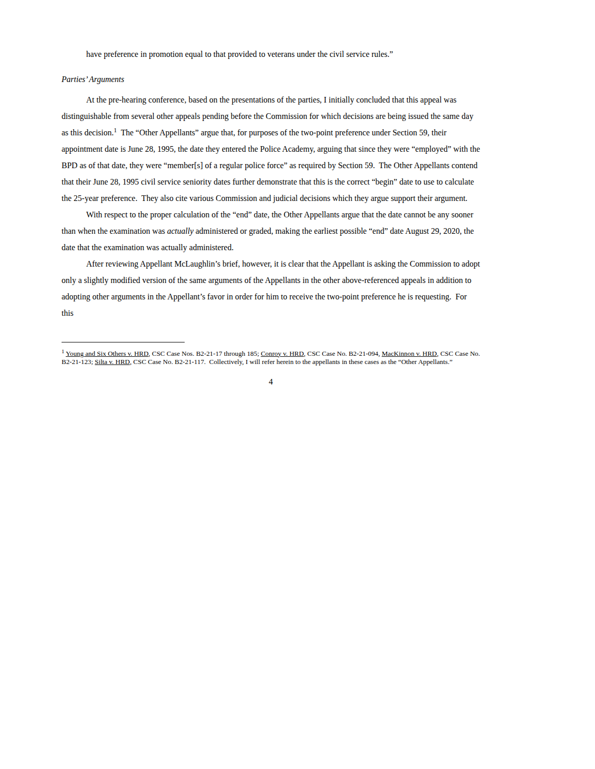have preference in promotion equal to that provided to veterans under the civil service rules.”
Parties’ Arguments
At the pre-hearing conference, based on the presentations of the parties, I initially concluded that this appeal was distinguishable from several other appeals pending before the Commission for which decisions are being issued the same day as this decision.1 The “Other Appellants” argue that, for purposes of the two-point preference under Section 59, their appointment date is June 28, 1995, the date they entered the Police Academy, arguing that since they were “employed” with the BPD as of that date, they were “member[s] of a regular police force” as required by Section 59. The Other Appellants contend that their June 28, 1995 civil service seniority dates further demonstrate that this is the correct “begin” date to use to calculate the 25-year preference. They also cite various Commission and judicial decisions which they argue support their argument.
With respect to the proper calculation of the “end” date, the Other Appellants argue that the date cannot be any sooner than when the examination was actually administered or graded, making the earliest possible “end” date August 29, 2020, the date that the examination was actually administered.
After reviewing Appellant McLaughlin’s brief, however, it is clear that the Appellant is asking the Commission to adopt only a slightly modified version of the same arguments of the Appellants in the other above-referenced appeals in addition to adopting other arguments in the Appellant’s favor in order for him to receive the two-point preference he is requesting. For this
1 Young and Six Others v. HRD, CSC Case Nos. B2-21-17 through 185; Conroy v. HRD, CSC Case No. B2-21-094, MacKinnon v. HRD, CSC Case No. B2-21-123; Silta v. HRD, CSC Case No. B2-21-117. Collectively, I will refer herein to the appellants in these cases as the “Other Appellants.”
4